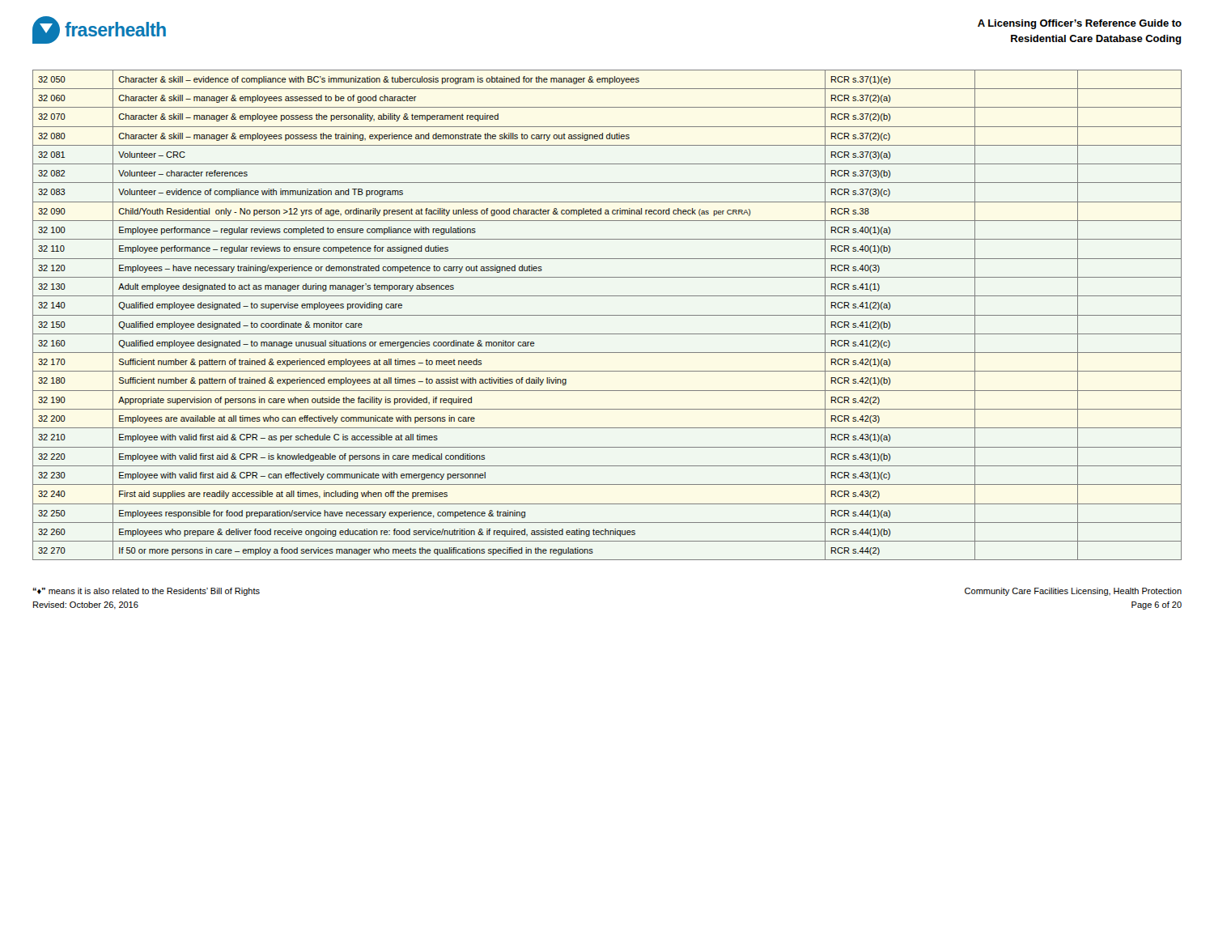fraser health
A Licensing Officer’s Reference Guide to
Residential Care Database Coding
| 32 050 | Character & skill – evidence of compliance with BC’s immunization & tuberculosis program is obtained for the manager & employees | RCR s.37(1)(e) | | |
| 32 060 | Character & skill – manager & employees assessed to be of good character | RCR s.37(2)(a) | | |
| 32 070 | Character & skill – manager & employee possess the personality, ability & temperament required | RCR s.37(2)(b) | | |
| 32 080 | Character & skill – manager & employees possess the training, experience and demonstrate the skills to carry out assigned duties | RCR s.37(2)(c) | | |
| 32 081 | Volunteer – CRC | RCR s.37(3)(a) | | |
| 32 082 | Volunteer – character references | RCR s.37(3)(b) | | |
| 32 083 | Volunteer – evidence of compliance with immunization and TB programs | RCR s.37(3)(c) | | |
| 32 090 | Child/Youth Residential only - No person >12 yrs of age, ordinarily present at facility unless of good character & completed a criminal record check (as per CRRA) | RCR s.38 | | |
| 32 100 | Employee performance – regular reviews completed to ensure compliance with regulations | RCR s.40(1)(a) | | |
| 32 110 | Employee performance – regular reviews to ensure competence for assigned duties | RCR s.40(1)(b) | | |
| 32 120 | Employees – have necessary training/experience or demonstrated competence to carry out assigned duties | RCR s.40(3) | | |
| 32 130 | Adult employee designated to act as manager during manager’s temporary absences | RCR s.41(1) | | |
| 32 140 | Qualified employee designated – to supervise employees providing care | RCR s.41(2)(a) | | |
| 32 150 | Qualified employee designated – to coordinate & monitor care | RCR s.41(2)(b) | | |
| 32 160 | Qualified employee designated – to manage unusual situations or emergencies coordinate & monitor care | RCR s.41(2)(c) | | |
| 32 170 | Sufficient number & pattern of trained & experienced employees at all times – to meet needs | RCR s.42(1)(a) | | |
| 32 180 | Sufficient number & pattern of trained & experienced employees at all times – to assist with activities of daily living | RCR s.42(1)(b) | | |
| 32 190 | Appropriate supervision of persons in care when outside the facility is provided, if required | RCR s.42(2) | | |
| 32 200 | Employees are available at all times who can effectively communicate with persons in care | RCR s.42(3) | | |
| 32 210 | Employee with valid first aid & CPR – as per schedule C is accessible at all times | RCR s.43(1)(a) | | |
| 32 220 | Employee with valid first aid & CPR – is knowledgeable of persons in care medical conditions | RCR s.43(1)(b) | | |
| 32 230 | Employee with valid first aid & CPR – can effectively communicate with emergency personnel | RCR s.43(1)(c) | | |
| 32 240 | First aid supplies are readily accessible at all times, including when off the premises | RCR s.43(2) | | |
| 32 250 | Employees responsible for food preparation/service have necessary experience, competence & training | RCR s.44(1)(a) | | |
| 32 260 | Employees who prepare & deliver food receive ongoing education re: food service/nutrition & if required, assisted eating techniques | RCR s.44(1)(b) | | |
| 32 270 | If 50 or more persons in care – employ a food services manager who meets the qualifications specified in the regulations | RCR s.44(2) | | |
“♦” means it is also related to the Residents’ Bill of Rights
Revised: October 26, 2016
Community Care Facilities Licensing, Health Protection
Page 6 of 20